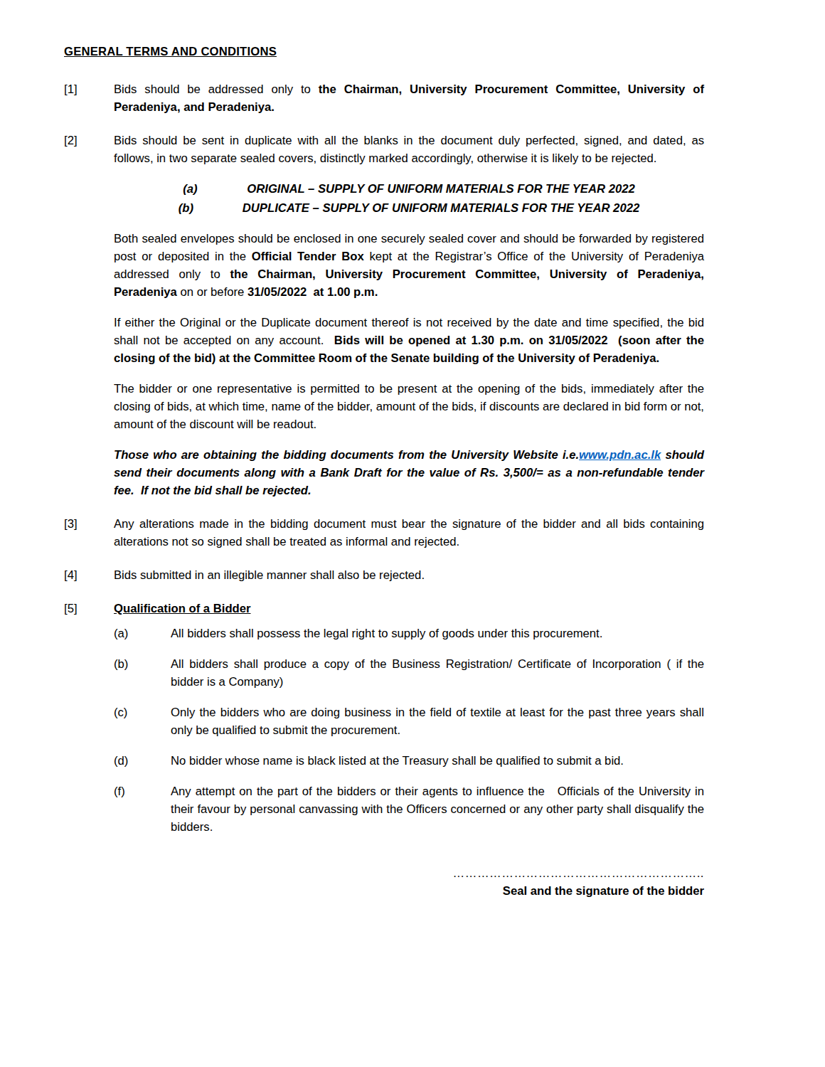GENERAL TERMS AND CONDITIONS
[1]
Bids should be addressed only to the Chairman, University Procurement Committee, University of Peradeniya, and Peradeniya.
[2]
Bids should be sent in duplicate with all the blanks in the document duly perfected, signed, and dated, as follows, in two separate sealed covers, distinctly marked accordingly, otherwise it is likely to be rejected.
(a) ORIGINAL – SUPPLY OF UNIFORM MATERIALS FOR THE YEAR 2022
(b) DUPLICATE – SUPPLY OF UNIFORM MATERIALS FOR THE YEAR 2022
Both sealed envelopes should be enclosed in one securely sealed cover and should be forwarded by registered post or deposited in the Official Tender Box kept at the Registrar’s Office of the University of Peradeniya addressed only to the Chairman, University Procurement Committee, University of Peradeniya, Peradeniya on or before 31/05/2022 at 1.00 p.m.
If either the Original or the Duplicate document thereof is not received by the date and time specified, the bid shall not be accepted on any account. Bids will be opened at 1.30 p.m. on 31/05/2022 (soon after the closing of the bid) at the Committee Room of the Senate building of the University of Peradeniya.
The bidder or one representative is permitted to be present at the opening of the bids, immediately after the closing of bids, at which time, name of the bidder, amount of the bids, if discounts are declared in bid form or not, amount of the discount will be readout.
Those who are obtaining the bidding documents from the University Website i.e.www.pdn.ac.lk should send their documents along with a Bank Draft for the value of Rs. 3,500/= as a non-refundable tender fee. If not the bid shall be rejected.
[3]
Any alterations made in the bidding document must bear the signature of the bidder and all bids containing alterations not so signed shall be treated as informal and rejected.
[4]
Bids submitted in an illegible manner shall also be rejected.
[5]
Qualification of a Bidder
(a)
All bidders shall possess the legal right to supply of goods under this procurement.
(b)
All bidders shall produce a copy of the Business Registration/ Certificate of Incorporation ( if the bidder is a Company)
(c)
Only the bidders who are doing business in the field of textile at least for the past three years shall only be qualified to submit the procurement.
(d)
No bidder whose name is black listed at the Treasury shall be qualified to submit a bid.
(f)
Any attempt on the part of the bidders or their agents to influence the Officials of the University in their favour by personal canvassing with the Officers concerned or any other party shall disqualify the bidders.
……………………………………………………..
Seal and the signature of the bidder